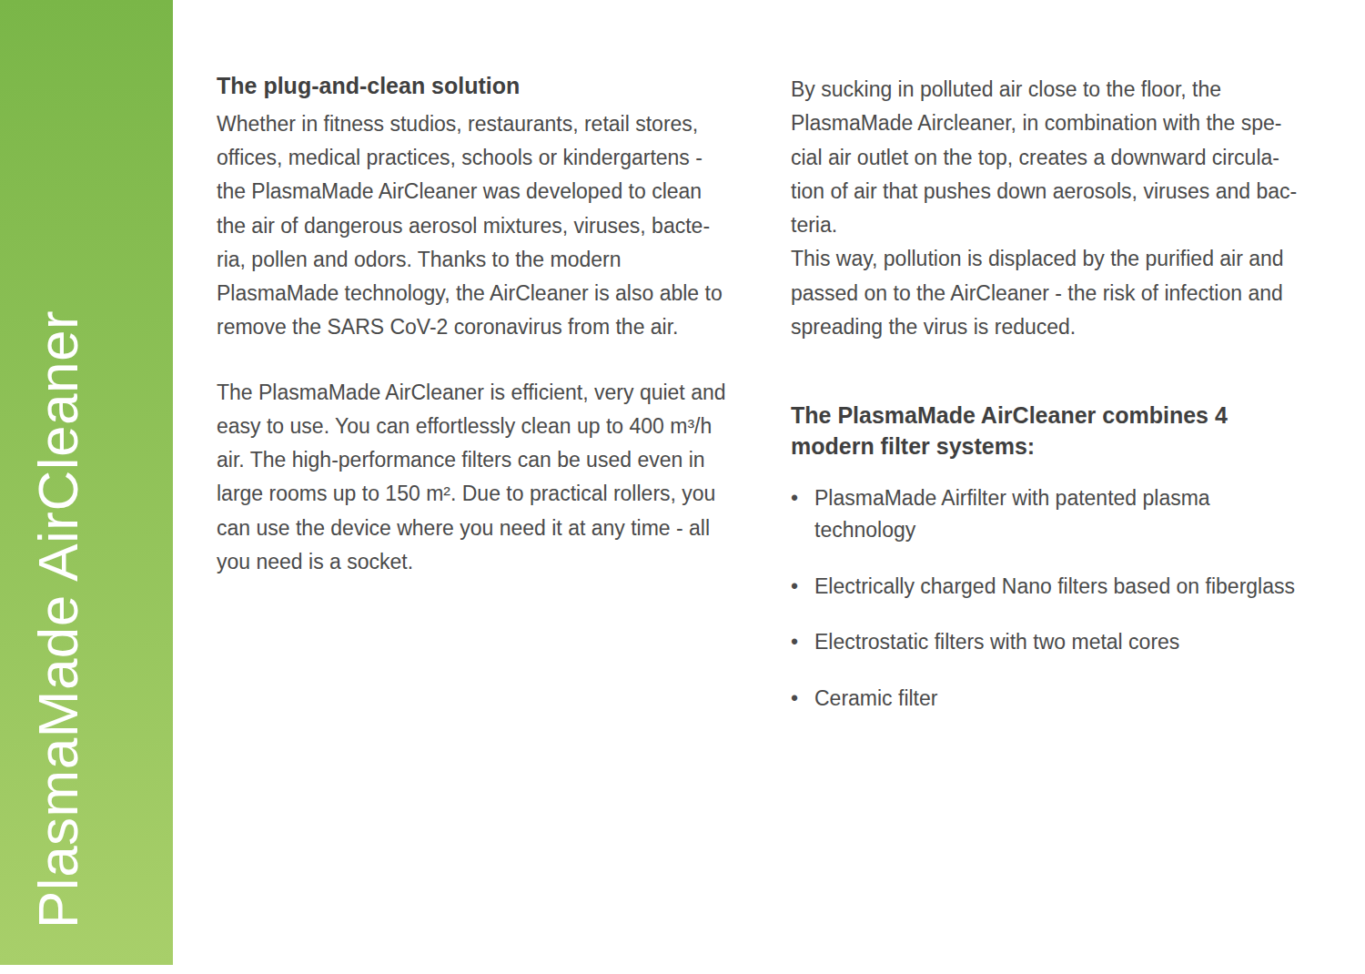PlasmaMade AirCleaner
The plug-and-clean solution
Whether in fitness studios, restaurants, retail stores, offices, medical practices, schools or kindergartens - the PlasmaMade AirCleaner was developed to clean the air of dangerous aerosol mixtures, viruses, bacteria, pollen and odors. Thanks to the modern PlasmaMade technology, the AirCleaner is also able to remove the SARS CoV-2 coronavirus from the air.
The PlasmaMade AirCleaner is efficient, very quiet and easy to use. You can effortlessly clean up to 400 m³/h air. The high-performance filters can be used even in large rooms up to 150 m². Due to practical rollers, you can use the device where you need it at any time - all you need is a socket.
By sucking in polluted air close to the floor, the PlasmaMade Aircleaner, in combination with the special air outlet on the top, creates a downward circulation of air that pushes down aerosols, viruses and bacteria.
This way, pollution is displaced by the purified air and passed on to the AirCleaner - the risk of infection and spreading the virus is reduced.
The PlasmaMade AirCleaner combines 4 modern filter systems:
PlasmaMade Airfilter with patented plasma technology
Electrically charged Nano filters based on fiberglass
Electrostatic filters with two metal cores
Ceramic filter